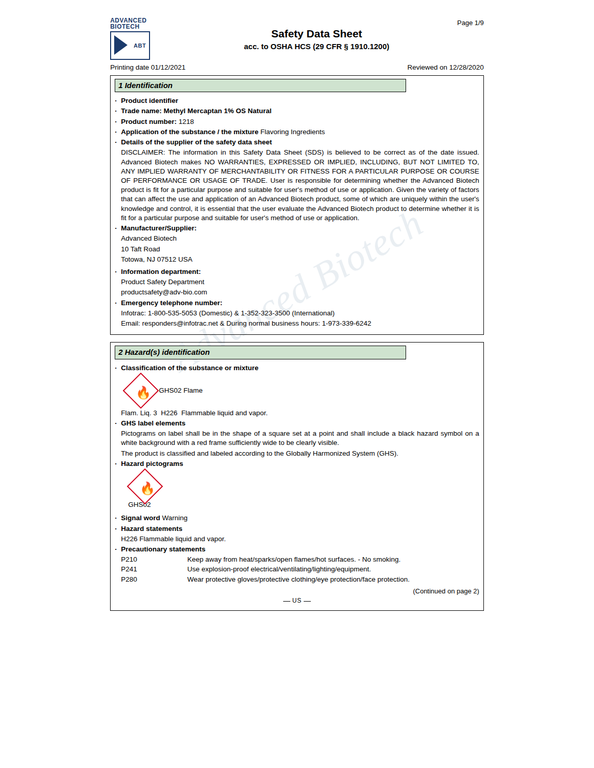Advanced Biotech
ADVANCED BIOTECH
Safety Data Sheet
acc. to OSHA HCS (29 CFR § 1910.1200)
Page 1/9
Printing date 01/12/2021 Reviewed on 12/28/2020
1 Identification
Product identifier
Trade name: Methyl Mercaptan 1% OS Natural
Product number: 1218
Application of the substance / the mixture Flavoring Ingredients
Details of the supplier of the safety data sheet
DISCLAIMER: The information in this Safety Data Sheet (SDS) is believed to be correct as of the date issued. Advanced Biotech makes NO WARRANTIES, EXPRESSED OR IMPLIED, INCLUDING, BUT NOT LIMITED TO, ANY IMPLIED WARRANTY OF MERCHANTABILITY OR FITNESS FOR A PARTICULAR PURPOSE OR COURSE OF PERFORMANCE OR USAGE OF TRADE. User is responsible for determining whether the Advanced Biotech product is fit for a particular purpose and suitable for user's method of use or application. Given the variety of factors that can affect the use and application of an Advanced Biotech product, some of which are uniquely within the user's knowledge and control, it is essential that the user evaluate the Advanced Biotech product to determine whether it is fit for a particular purpose and suitable for user's method of use or application.
Manufacturer/Supplier:
Advanced Biotech
10 Taft Road
Totowa, NJ 07512 USA
Information department:
Product Safety Department
productsafety@adv-bio.com
Emergency telephone number:
Infotrac: 1-800-535-5053 (Domestic) & 1-352-323-3500 (International)
Email: responders@infotrac.net & During normal business hours: 1-973-339-6242
2 Hazard(s) identification
Classification of the substance or mixture
🔥 GHS02 Flame
Flam. Liq. 3 H226 Flammable liquid and vapor.
GHS label elements
Pictograms on label shall be in the shape of a square set at a point and shall include a black hazard symbol on a white background with a red frame sufficiently wide to be clearly visible.
The product is classified and labeled according to the Globally Harmonized System (GHS).
Hazard pictograms
🔥
GHS02
Signal word Warning
Hazard statements
H226 Flammable liquid and vapor.
Precautionary statements
| P210 | Keep away from heat/sparks/open flames/hot surfaces. - No smoking. |
| P241 | Use explosion-proof electrical/ventilating/lighting/equipment. |
| P280 | Wear protective gloves/protective clothing/eye protection/face protection. |
(Continued on page 2)
US